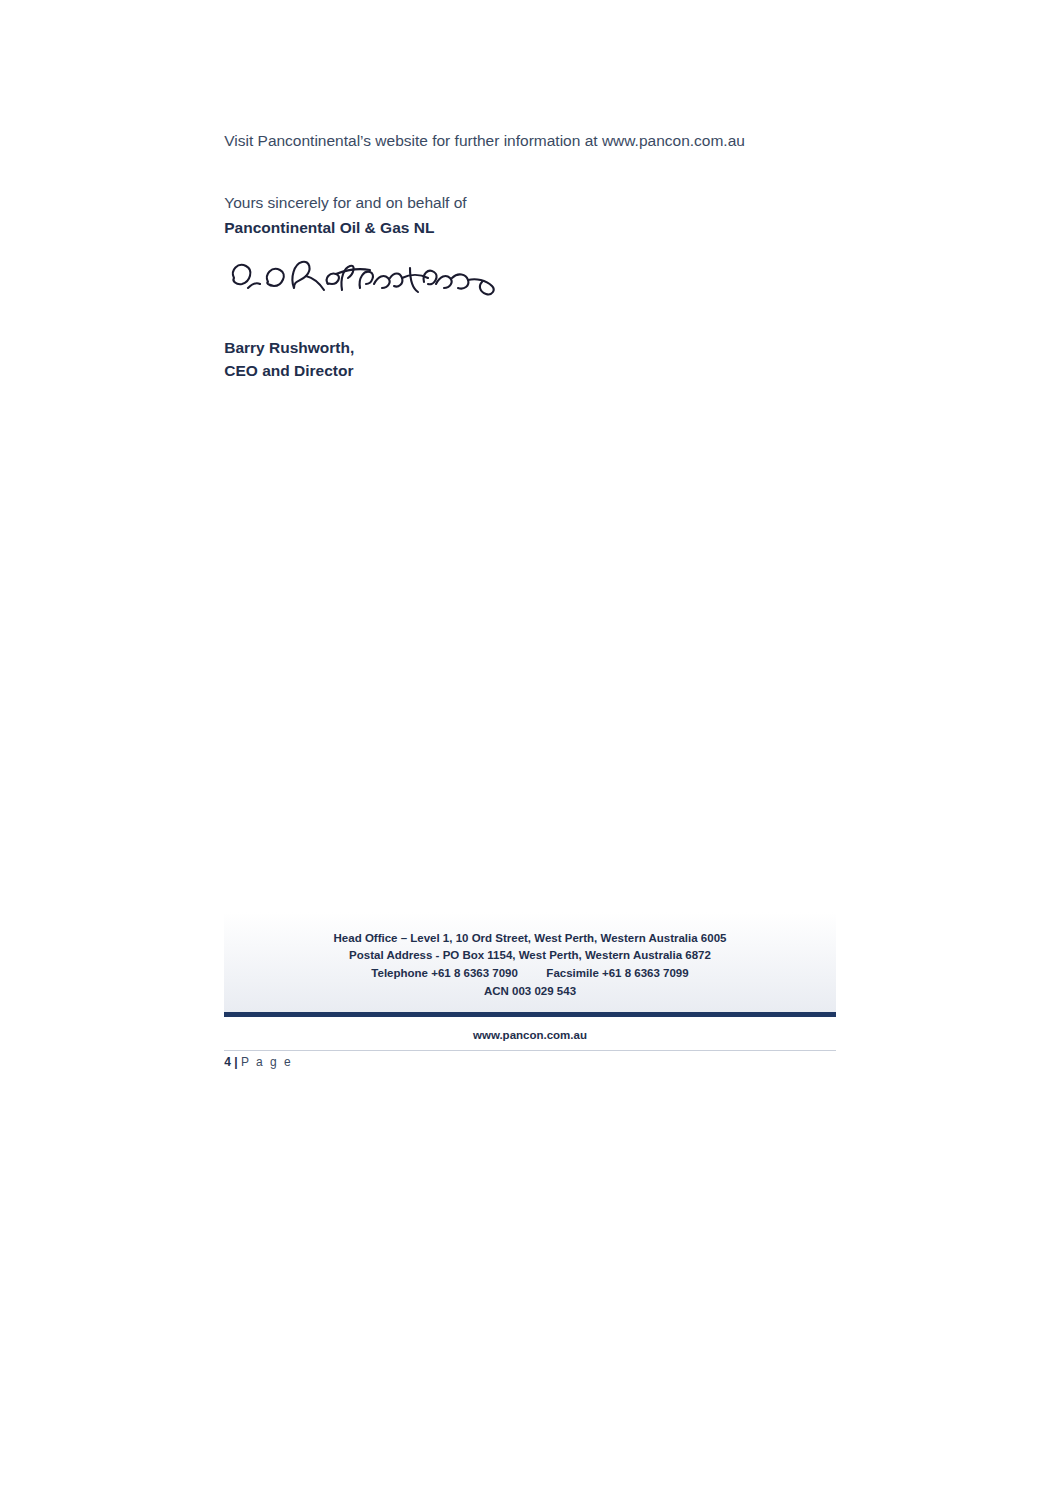Visit Pancontinental’s website for further information at www.pancon.com.au
Yours sincerely for and on behalf of
Pancontinental Oil & Gas NL
Barry Rushworth,
CEO and Director
Head Office – Level 1, 10 Ord Street, West Perth, Western Australia 6005
Postal Address - PO Box 1154, West Perth, Western Australia 6872
Telephone +61 8 6363 7090 Facsimile +61 8 6363 7099 ACN 003 029 543
www.pancon.com.au
4 | P a g e